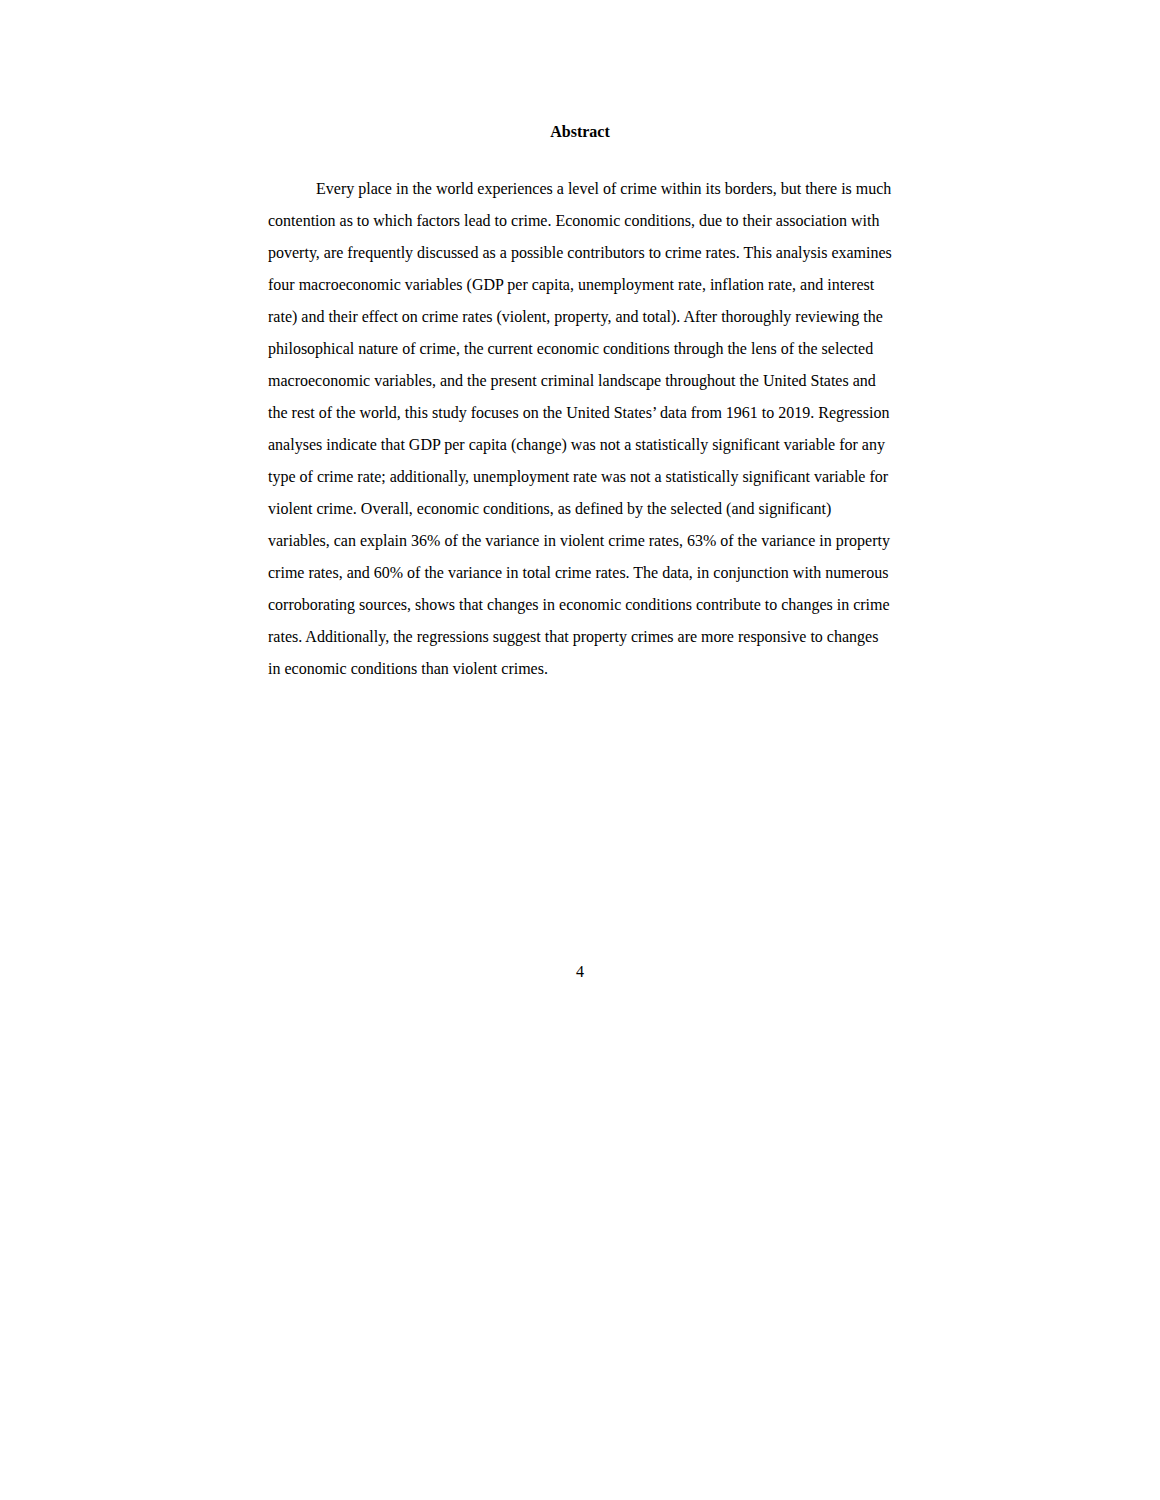Abstract
Every place in the world experiences a level of crime within its borders, but there is much contention as to which factors lead to crime. Economic conditions, due to their association with poverty, are frequently discussed as a possible contributors to crime rates. This analysis examines four macroeconomic variables (GDP per capita, unemployment rate, inflation rate, and interest rate) and their effect on crime rates (violent, property, and total). After thoroughly reviewing the philosophical nature of crime, the current economic conditions through the lens of the selected macroeconomic variables, and the present criminal landscape throughout the United States and the rest of the world, this study focuses on the United States’ data from 1961 to 2019. Regression analyses indicate that GDP per capita (change) was not a statistically significant variable for any type of crime rate; additionally, unemployment rate was not a statistically significant variable for violent crime. Overall, economic conditions, as defined by the selected (and significant) variables, can explain 36% of the variance in violent crime rates, 63% of the variance in property crime rates, and 60% of the variance in total crime rates. The data, in conjunction with numerous corroborating sources, shows that changes in economic conditions contribute to changes in crime rates. Additionally, the regressions suggest that property crimes are more responsive to changes in economic conditions than violent crimes.
4